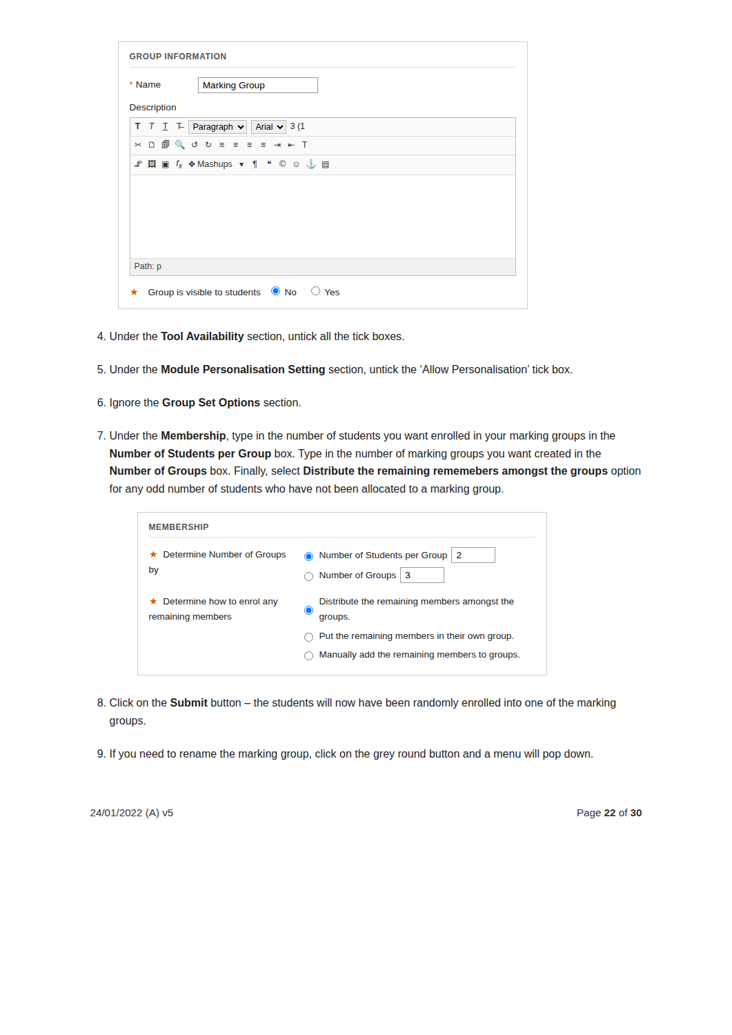GROUP INFORMATION
* Name
Description
T T T T̶ Paragraph Arial 3 (1
✂ 🗋 🗐 🔍 ↺ ↻ ≡ ≡ ≡ ≡ ⇥ ⇤ T
🖇 🖼 ▣ fx ✥ Mashups ▾ ¶ ❝ © ☺ ⚓ ▤
Path: p
★ Group is visible to students No Yes
Under the Tool Availability section, untick all the tick boxes.
Under the Module Personalisation Setting section, untick the ‘Allow Personalisation’ tick box.
Ignore the Group Set Options section.
Under the Membership, type in the number of students you want enrolled in your marking groups in the Number of Students per Group box. Type in the number of marking groups you want created in the Number of Groups box. Finally, select Distribute the remaining rememebers amongst the groups option for any odd number of students who have not been allocated to a marking group.
MEMBERSHIP
★ Determine Number of Groups by
Number of Students per Group
Number of Groups
★ Determine how to enrol any remaining members
Distribute the remaining members amongst the groups.
Put the remaining members in their own group.
Manually add the remaining members to groups.
Click on the Submit button – the students will now have been randomly enrolled into one of the marking groups.
If you need to rename the marking group, click on the grey round button and a menu will pop down.
24/01/2022 (A) v5 Page 22 of 30